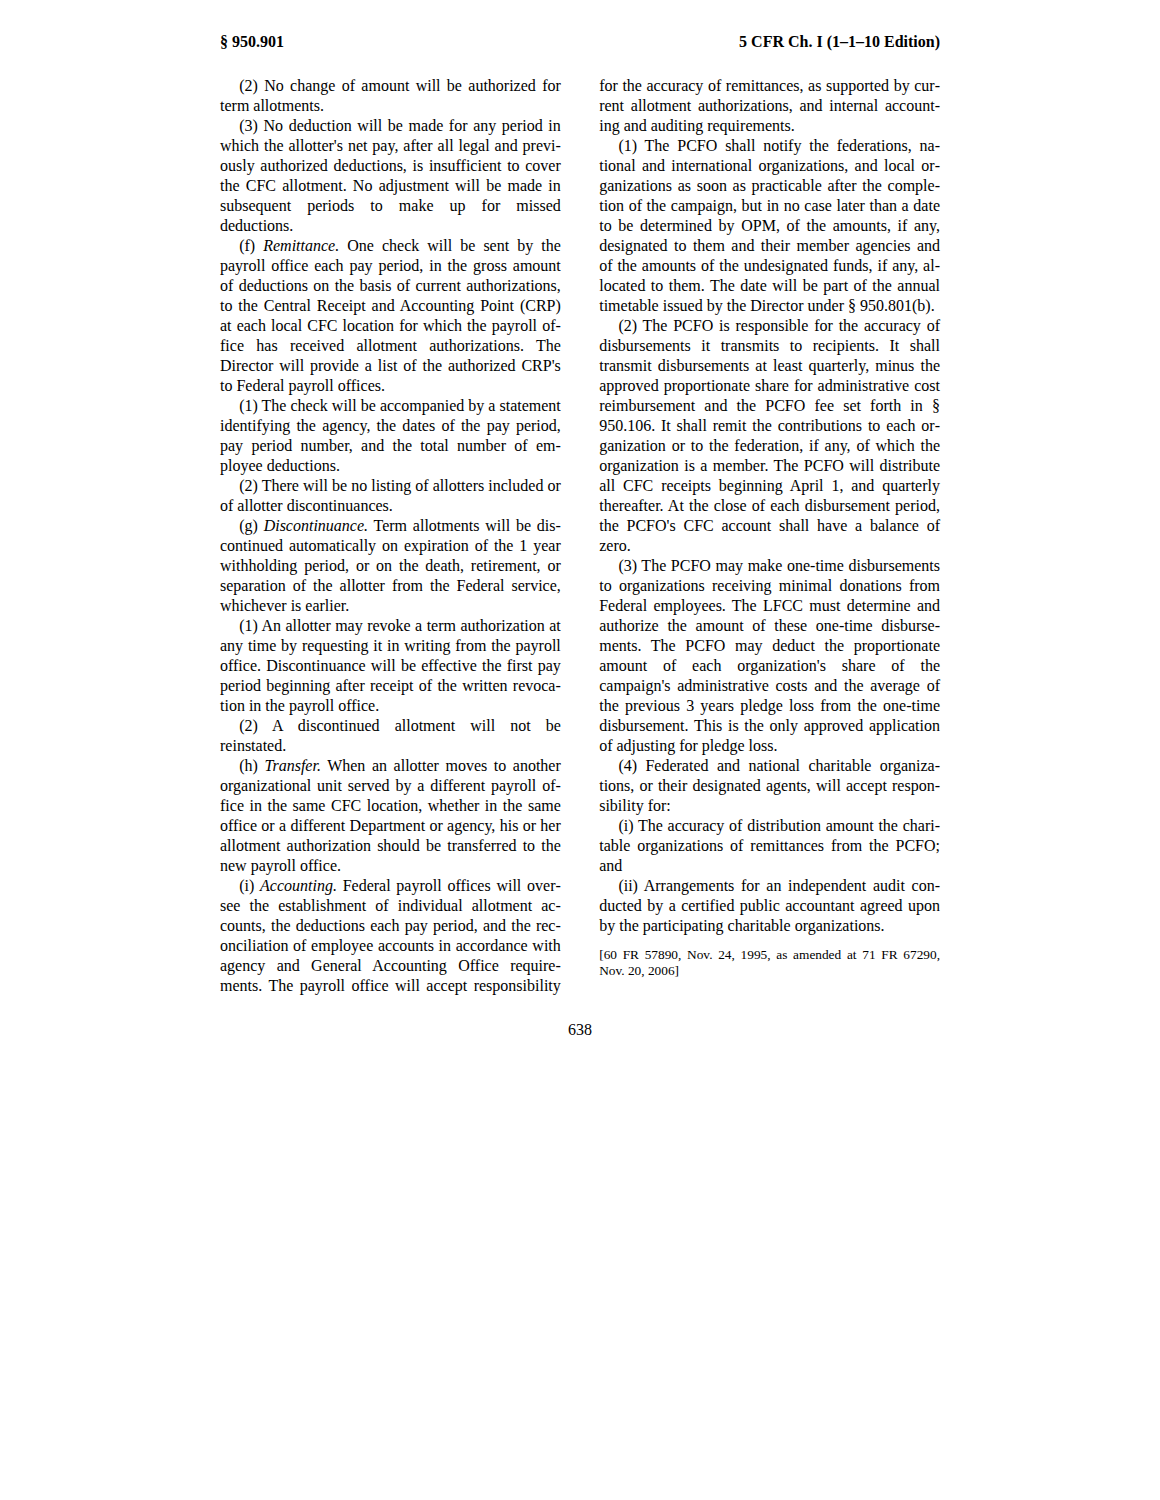§ 950.901 5 CFR Ch. I (1–1–10 Edition)
(2) No change of amount will be authorized for term allotments.
(3) No deduction will be made for any period in which the allotter's net pay, after all legal and previously authorized deductions, is insufficient to cover the CFC allotment. No adjustment will be made in subsequent periods to make up for missed deductions.
(f) Remittance. One check will be sent by the payroll office each pay period, in the gross amount of deductions on the basis of current authorizations, to the Central Receipt and Accounting Point (CRP) at each local CFC location for which the payroll office has received allotment authorizations. The Director will provide a list of the authorized CRP's to Federal payroll offices.
(1) The check will be accompanied by a statement identifying the agency, the dates of the pay period, pay period number, and the total number of employee deductions.
(2) There will be no listing of allotters included or of allotter discontinuances.
(g) Discontinuance. Term allotments will be discontinued automatically on expiration of the 1 year withholding period, or on the death, retirement, or separation of the allotter from the Federal service, whichever is earlier.
(1) An allotter may revoke a term authorization at any time by requesting it in writing from the payroll office. Discontinuance will be effective the first pay period beginning after receipt of the written revocation in the payroll office.
(2) A discontinued allotment will not be reinstated.
(h) Transfer. When an allotter moves to another organizational unit served by a different payroll office in the same CFC location, whether in the same office or a different Department or agency, his or her allotment authorization should be transferred to the new payroll office.
(i) Accounting. Federal payroll offices will oversee the establishment of individual allotment accounts, the deductions each pay period, and the reconciliation of employee accounts in accordance with agency and General Accounting Office requirements. The payroll office will accept responsibility for the accuracy of remittances, as supported by current allotment authorizations, and internal accounting and auditing requirements.
(1) The PCFO shall notify the federations, national and international organizations, and local organizations as soon as practicable after the completion of the campaign, but in no case later than a date to be determined by OPM, of the amounts, if any, designated to them and their member agencies and of the amounts of the undesignated funds, if any, allocated to them. The date will be part of the annual timetable issued by the Director under § 950.801(b).
(2) The PCFO is responsible for the accuracy of disbursements it transmits to recipients. It shall transmit disbursements at least quarterly, minus the approved proportionate share for administrative cost reimbursement and the PCFO fee set forth in § 950.106. It shall remit the contributions to each organization or to the federation, if any, of which the organization is a member. The PCFO will distribute all CFC receipts beginning April 1, and quarterly thereafter. At the close of each disbursement period, the PCFO's CFC account shall have a balance of zero.
(3) The PCFO may make one-time disbursements to organizations receiving minimal donations from Federal employees. The LFCC must determine and authorize the amount of these one-time disbursements. The PCFO may deduct the proportionate amount of each organization's share of the campaign's administrative costs and the average of the previous 3 years pledge loss from the one-time disbursement. This is the only approved application of adjusting for pledge loss.
(4) Federated and national charitable organizations, or their designated agents, will accept responsibility for:
(i) The accuracy of distribution amount the charitable organizations of remittances from the PCFO; and
(ii) Arrangements for an independent audit conducted by a certified public accountant agreed upon by the participating charitable organizations.
[60 FR 57890, Nov. 24, 1995, as amended at 71 FR 67290, Nov. 20, 2006]
638